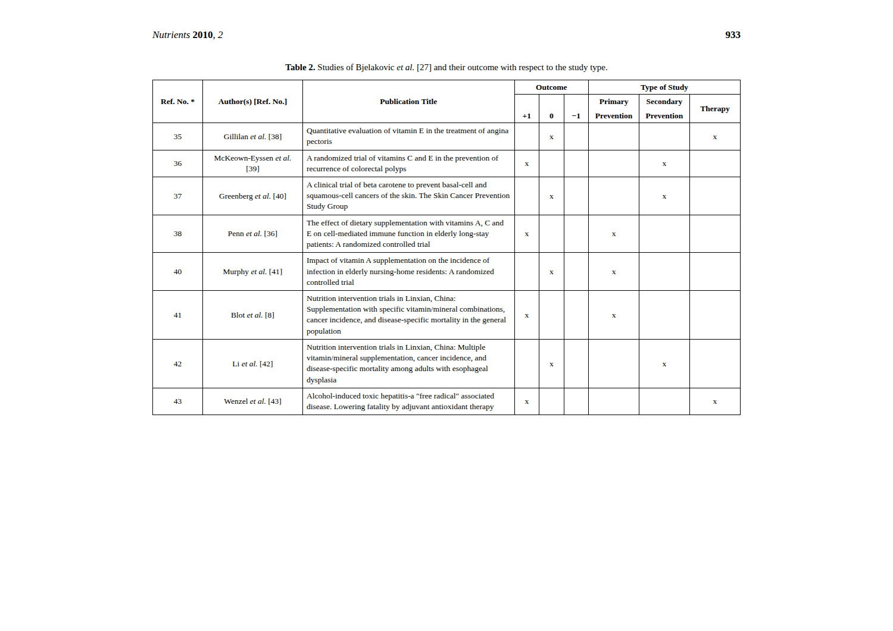Nutrients 2010, 2
933
Table 2. Studies of Bjelakovic et al. [27] and their outcome with respect to the study type.
| Ref. No. * | Author(s) [Ref. No.] | Publication Title | Outcome | Type of Study |
| --- | --- | --- | --- | --- |
| | | | Primary | Secondary | Therapy |
| +1 | 0 | −1 | Prevention | Prevention |
| 35 | Gillilan et al. [38] | Quantitative evaluation of vitamin E in the treatment of angina pectoris | | x | | | | x |
| 36 | McKeown-Eyssen et al. [39] | A randomized trial of vitamins C and E in the prevention of recurrence of colorectal polyps | x | | | | x | |
| 37 | Greenberg et al. [40] | A clinical trial of beta carotene to prevent basal-cell and squamous-cell cancers of the skin. The Skin Cancer Prevention Study Group | | x | | | x | |
| 38 | Penn et al. [36] | The effect of dietary supplementation with vitamins A, C and E on cell-mediated immune function in elderly long-stay patients: A randomized controlled trial | x | | | x | | |
| 40 | Murphy et al. [41] | Impact of vitamin A supplementation on the incidence of infection in elderly nursing-home residents: A randomized controlled trial | | x | | x | | |
| 41 | Blot et al. [8] | Nutrition intervention trials in Linxian, China: Supplementation with specific vitamin/mineral combinations, cancer incidence, and disease-specific mortality in the general population | x | | | x | | |
| 42 | Li et al. [42] | Nutrition intervention trials in Linxian, China: Multiple vitamin/mineral supplementation, cancer incidence, and disease-specific mortality among adults with esophageal dysplasia | | x | | | x | |
| 43 | Wenzel et al. [43] | Alcohol-induced toxic hepatitis-a "free radical" associated disease. Lowering fatality by adjuvant antioxidant therapy | x | | | | | x |